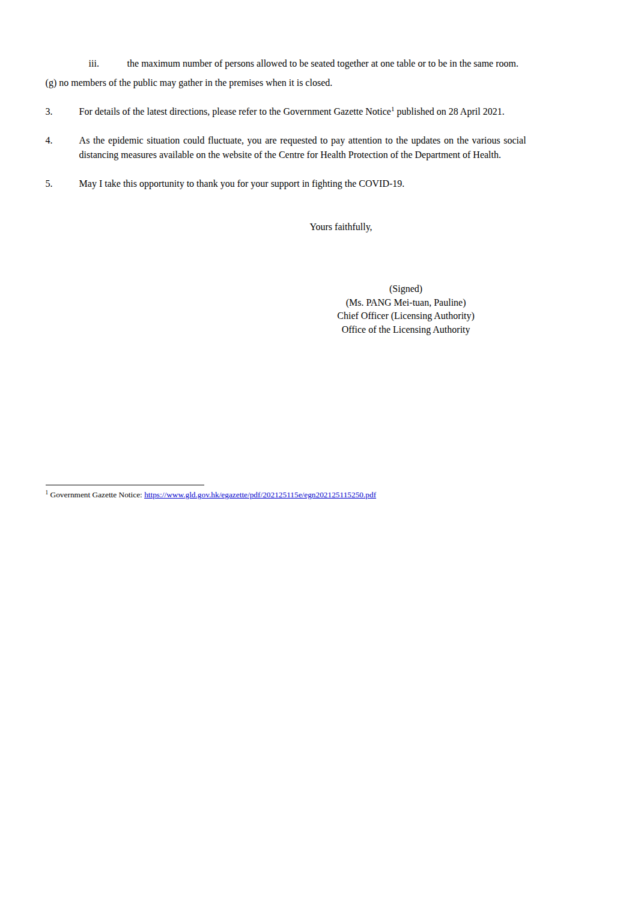iii. the maximum number of persons allowed to be seated together at one table or to be in the same room.
(g) no members of the public may gather in the premises when it is closed.
3. For details of the latest directions, please refer to the Government Gazette Notice1 published on 28 April 2021.
4. As the epidemic situation could fluctuate, you are requested to pay attention to the updates on the various social distancing measures available on the website of the Centre for Health Protection of the Department of Health.
5. May I take this opportunity to thank you for your support in fighting the COVID-19.
Yours faithfully,
(Signed)
(Ms. PANG Mei-tuan, Pauline)
Chief Officer (Licensing Authority)
Office of the Licensing Authority
1 Government Gazette Notice: https://www.gld.gov.hk/egazette/pdf/202125115e/egn202125115250.pdf